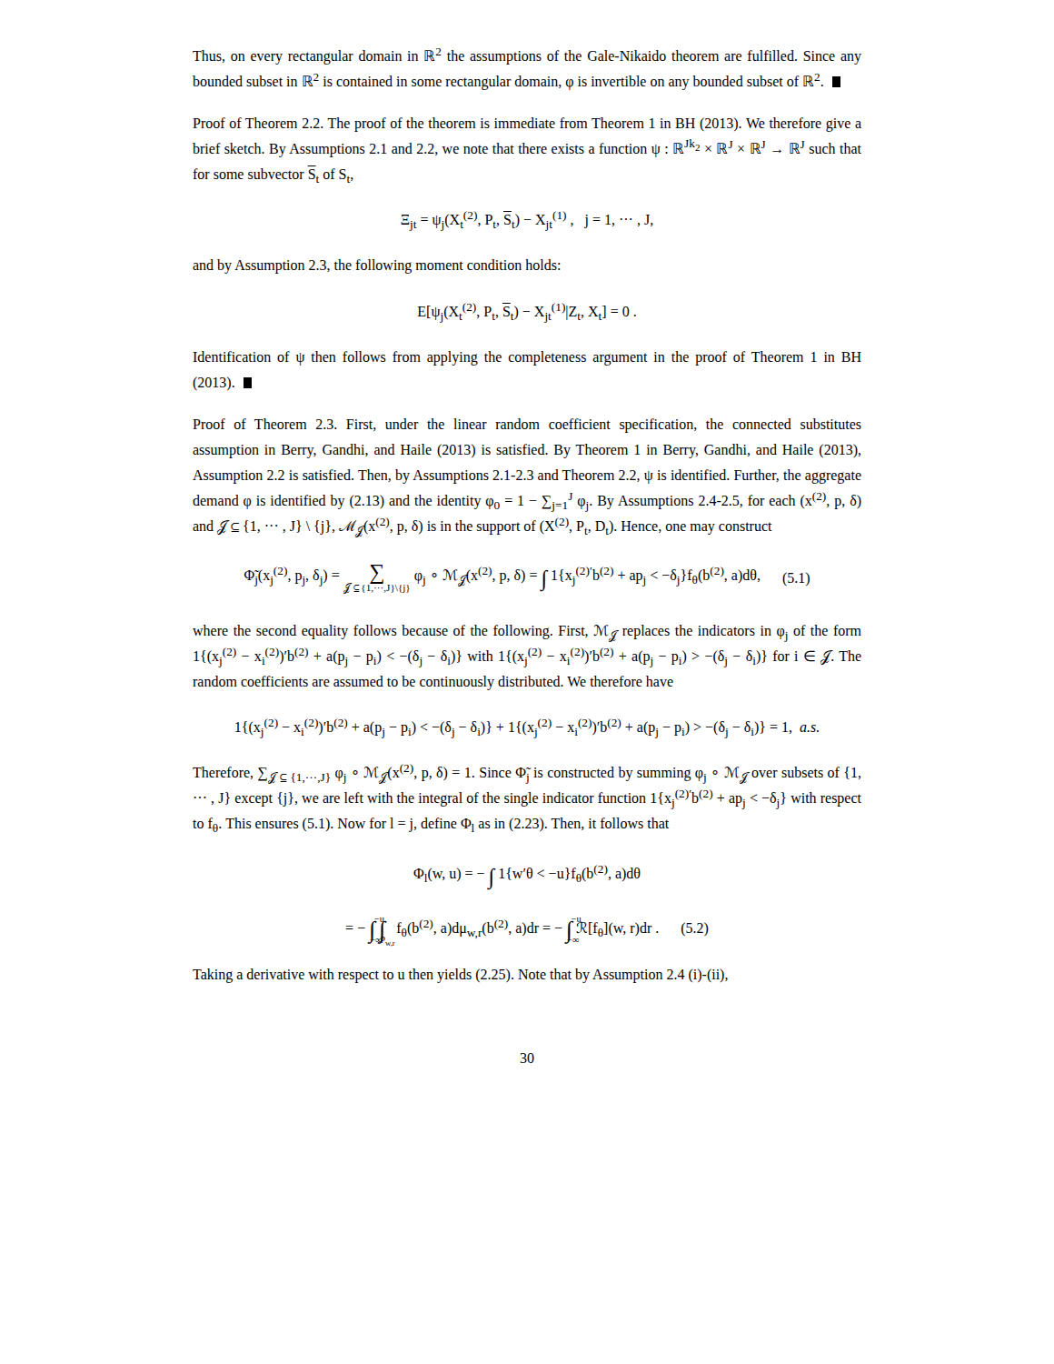Thus, on every rectangular domain in ℝ2 the assumptions of the Gale-Nikaido theorem are fulfilled. Since any bounded subset in ℝ2 is contained in some rectangular domain, φ is invertible on any bounded subset of ℝ2.
Proof of Theorem 2.2. The proof of the theorem is immediate from Theorem 1 in BH (2013). We therefore give a brief sketch. By Assumptions 2.1 and 2.2, we note that there exists a function ψ : ℝJk2 × ℝJ × ℝJ → ℝJ such that for some subvector St of St,
Ξjt = ψj(Xt(2), Pt, St) − Xjt(1) , j = 1, ··· , J,
and by Assumption 2.3, the following moment condition holds:
E[ψj(Xt(2), Pt, St) − Xjt(1)|Zt, Xt] = 0 .
Identification of ψ then follows from applying the completeness argument in the proof of Theorem 1 in BH (2013).
Proof of Theorem 2.3. First, under the linear random coefficient specification, the connected substitutes assumption in Berry, Gandhi, and Haile (2013) is satisfied. By Theorem 1 in Berry, Gandhi, and Haile (2013), Assumption 2.2 is satisfied. Then, by Assumptions 2.1-2.3 and Theorem 2.2, ψ is identified. Further, the aggregate demand φ is identified by (2.13) and the identity φ0 = 1 − ∑j=1J φj. By Assumptions 2.4-2.5, for each (x(2), p, δ) and 𝒥 ⊆ {1, ··· , J} \ {j}, ℳ𝒥(x(2), p, δ) is in the support of (X(2), Pt, Dt). Hence, one may construct
Φ̃j(xj(2), pj, δj) = ∑𝒥 ⊆ {1,···,J}\{j} φj ∘ ℳ𝒥(x(2), p, δ) = ∫ 1{xj(2)′b(2) + apj < −δj}fθ(b(2), a)dθ,
(5.1)
where the second equality follows because of the following. First, ℳ𝒥 replaces the indicators in φj of the form 1{(xj(2) − xi(2))′b(2) + a(pj − pi) < −(δj − δi)} with 1{(xj(2) − xi(2))′b(2) + a(pj − pi) > −(δj − δi)} for i ∈ 𝒥. The random coefficients are assumed to be continuously distributed. We therefore have
1{(xj(2) − xi(2))′b(2) + a(pj − pi) < −(δj − δi)} + 1{(xj(2) − xi(2))′b(2) + a(pj − pi) > −(δj − δi)} = 1, a.s.
Therefore, ∑𝒥 ⊆ {1,···,J} φj ∘ ℳ𝒥(x(2), p, δ) = 1. Since Φ̃j is constructed by summing φj ∘ ℳ𝒥 over subsets of {1, ··· , J} except {j}, we are left with the integral of the single indicator function 1{xj(2)′b(2) + apj < −δj} with respect to fθ. This ensures (5.1). Now for l = j, define Φl as in (2.23). Then, it follows that
Φl(w, u) = − ∫ 1{w′θ < −u}fθ(b(2), a)dθ
= − ∫−u−∞ ∫Pw,r fθ(b(2), a)dμw,r(b(2), a)dr = − ∫−u−∞ ℛ[fθ](w, r)dr .
(5.2)
Taking a derivative with respect to u then yields (2.25). Note that by Assumption 2.4 (i)-(ii),
30